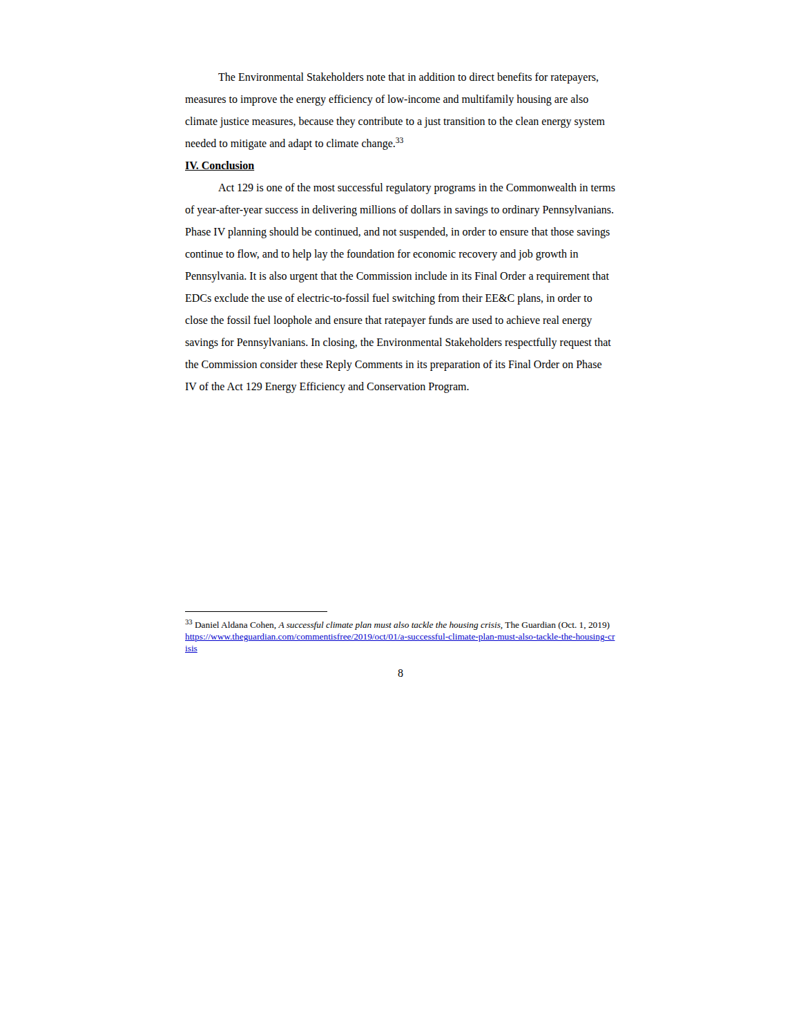The Environmental Stakeholders note that in addition to direct benefits for ratepayers, measures to improve the energy efficiency of low-income and multifamily housing are also climate justice measures, because they contribute to a just transition to the clean energy system needed to mitigate and adapt to climate change.33
IV. Conclusion
Act 129 is one of the most successful regulatory programs in the Commonwealth in terms of year-after-year success in delivering millions of dollars in savings to ordinary Pennsylvanians. Phase IV planning should be continued, and not suspended, in order to ensure that those savings continue to flow, and to help lay the foundation for economic recovery and job growth in Pennsylvania. It is also urgent that the Commission include in its Final Order a requirement that EDCs exclude the use of electric-to-fossil fuel switching from their EE&C plans, in order to close the fossil fuel loophole and ensure that ratepayer funds are used to achieve real energy savings for Pennsylvanians. In closing, the Environmental Stakeholders respectfully request that the Commission consider these Reply Comments in its preparation of its Final Order on Phase IV of the Act 129 Energy Efficiency and Conservation Program.
33 Daniel Aldana Cohen, A successful climate plan must also tackle the housing crisis, The Guardian (Oct. 1, 2019) https://www.theguardian.com/commentisfree/2019/oct/01/a-successful-climate-plan-must-also-tackle-the-housing-crisis
8